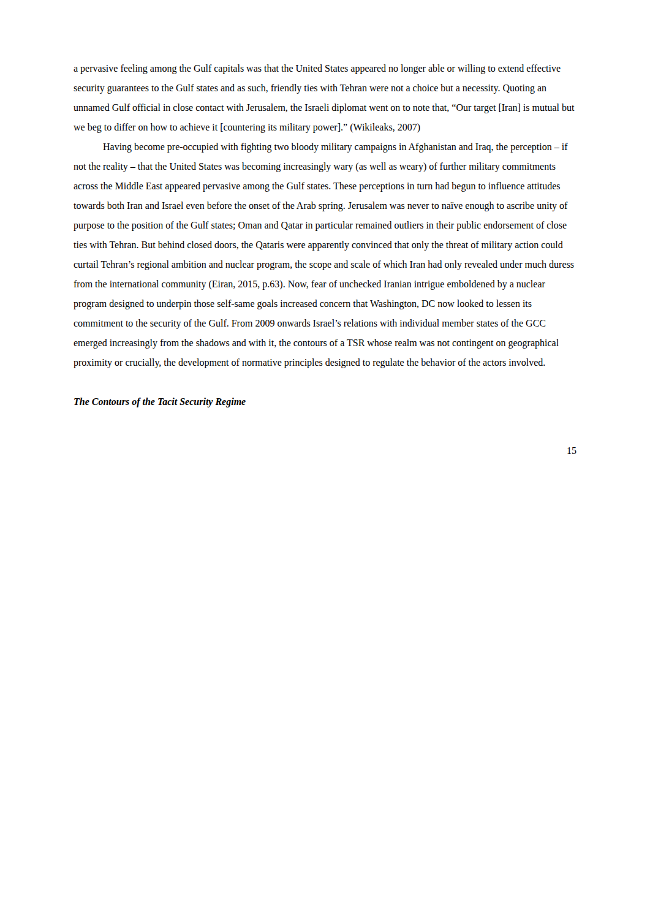a pervasive feeling among the Gulf capitals was that the United States appeared no longer able or willing to extend effective security guarantees to the Gulf states and as such, friendly ties with Tehran were not a choice but a necessity. Quoting an unnamed Gulf official in close contact with Jerusalem, the Israeli diplomat went on to note that, “Our target [Iran] is mutual but we beg to differ on how to achieve it [countering its military power].” (Wikileaks, 2007)
Having become pre-occupied with fighting two bloody military campaigns in Afghanistan and Iraq, the perception – if not the reality – that the United States was becoming increasingly wary (as well as weary) of further military commitments across the Middle East appeared pervasive among the Gulf states. These perceptions in turn had begun to influence attitudes towards both Iran and Israel even before the onset of the Arab spring. Jerusalem was never to naïve enough to ascribe unity of purpose to the position of the Gulf states; Oman and Qatar in particular remained outliers in their public endorsement of close ties with Tehran. But behind closed doors, the Qataris were apparently convinced that only the threat of military action could curtail Tehran’s regional ambition and nuclear program, the scope and scale of which Iran had only revealed under much duress from the international community (Eiran, 2015, p.63). Now, fear of unchecked Iranian intrigue emboldened by a nuclear program designed to underpin those self-same goals increased concern that Washington, DC now looked to lessen its commitment to the security of the Gulf. From 2009 onwards Israel’s relations with individual member states of the GCC emerged increasingly from the shadows and with it, the contours of a TSR whose realm was not contingent on geographical proximity or crucially, the development of normative principles designed to regulate the behavior of the actors involved.
The Contours of the Tacit Security Regime
15